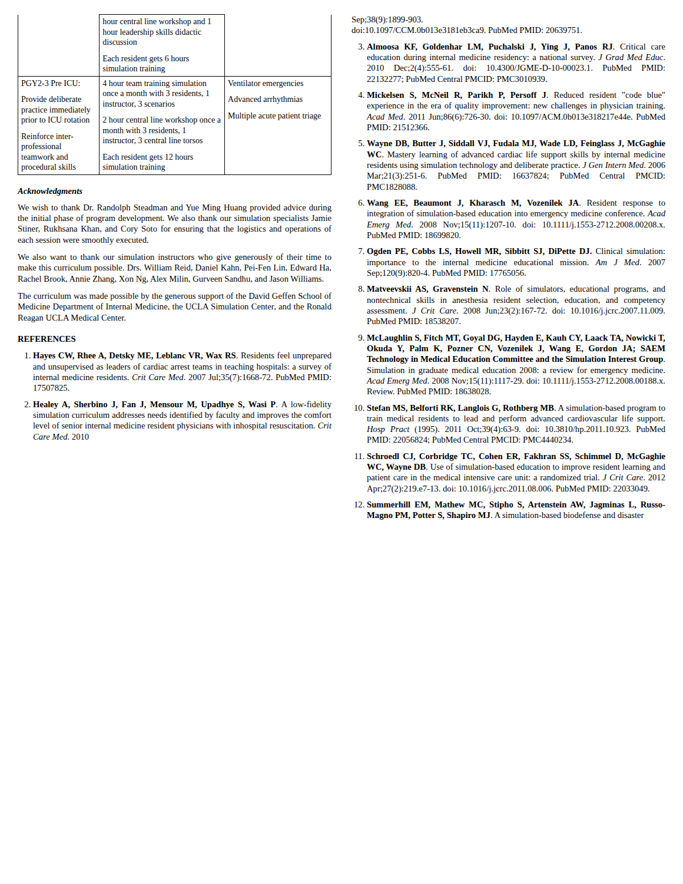| | hour central line workshop and 1 hour leadership skills didactic discussion Each resident gets 6 hours simulation training | |
| PGY2-3 Pre ICU: Provide deliberate practice immediately prior to ICU rotation Reinforce inter-professional teamwork and procedural skills | 4 hour team training simulation once a month with 3 residents, 1 instructor, 3 scenarios 2 hour central line workshop once a month with 3 residents, 1 instructor, 3 central line torsos Each resident gets 12 hours simulation training | Ventilator emergencies Advanced arrhythmias Multiple acute patient triage |
Acknowledgments
We wish to thank Dr. Randolph Steadman and Yue Ming Huang provided advice during the initial phase of program development. We also thank our simulation specialists Jamie Stiner, Rukhsana Khan, and Cory Soto for ensuring that the logistics and operations of each session were smoothly executed.
We also want to thank our simulation instructors who give generously of their time to make this curriculum possible. Drs. William Reid, Daniel Kahn, Pei-Fen Lin, Edward Ha, Rachel Brook, Annie Zhang, Xon Ng, Alex Milin, Gurveen Sandhu, and Jason Williams.
The curriculum was made possible by the generous support of the David Geffen School of Medicine Department of Internal Medicine, the UCLA Simulation Center, and the Ronald Reagan UCLA Medical Center.
REFERENCES
Hayes CW, Rhee A, Detsky ME, Leblanc VR, Wax RS. Residents feel unprepared and unsupervised as leaders of cardiac arrest teams in teaching hospitals: a survey of internal medicine residents. Crit Care Med. 2007 Jul;35(7):1668-72. PubMed PMID: 17507825.
Healey A, Sherbino J, Fan J, Mensour M, Upadhye S, Wasi P. A low-fidelity simulation curriculum addresses needs identified by faculty and improves the comfort level of senior internal medicine resident physicians with inhospital resuscitation. Crit Care Med. 2010
Sep;38(9):1899-903.
doi:10.1097/CCM.0b013e3181eb3ca9. PubMed PMID: 20639751.
Almoosa KF, Goldenhar LM, Puchalski J, Ying J, Panos RJ. Critical care education during internal medicine residency: a national survey. J Grad Med Educ. 2010 Dec;2(4):555-61. doi: 10.4300/JGME-D-10-00023.1. PubMed PMID: 22132277; PubMed Central PMCID: PMC3010939.
Mickelsen S, McNeil R, Parikh P, Persoff J. Reduced resident "code blue" experience in the era of quality improvement: new challenges in physician training. Acad Med. 2011 Jun;86(6):726-30. doi: 10.1097/ACM.0b013e318217e44e. PubMed PMID: 21512366.
Wayne DB, Butter J, Siddall VJ, Fudala MJ, Wade LD, Feinglass J, McGaghie WC. Mastery learning of advanced cardiac life support skills by internal medicine residents using simulation technology and deliberate practice. J Gen Intern Med. 2006 Mar;21(3):251-6. PubMed PMID: 16637824; PubMed Central PMCID: PMC1828088.
Wang EE, Beaumont J, Kharasch M, Vozenilek JA. Resident response to integration of simulation-based education into emergency medicine conference. Acad Emerg Med. 2008 Nov;15(11):1207-10. doi: 10.1111/j.1553-2712.2008.00208.x. PubMed PMID: 18699820.
Ogden PE, Cobbs LS, Howell MR, Sibbitt SJ, DiPette DJ. Clinical simulation: importance to the internal medicine educational mission. Am J Med. 2007 Sep;120(9):820-4. PubMed PMID: 17765056.
Matveevskii AS, Gravenstein N. Role of simulators, educational programs, and nontechnical skills in anesthesia resident selection, education, and competency assessment. J Crit Care. 2008 Jun;23(2):167-72. doi: 10.1016/j.jcrc.2007.11.009. PubMed PMID: 18538207.
McLaughlin S, Fitch MT, Goyal DG, Hayden E, Kauh CY, Laack TA, Nowicki T, Okuda Y, Palm K, Pozner CN, Vozenilek J, Wang E, Gordon JA; SAEM Technology in Medical Education Committee and the Simulation Interest Group. Simulation in graduate medical education 2008: a review for emergency medicine. Acad Emerg Med. 2008 Nov;15(11):1117-29. doi: 10.1111/j.1553-2712.2008.00188.x. Review. PubMed PMID: 18638028.
Stefan MS, Belforti RK, Langlois G, Rothberg MB. A simulation-based program to train medical residents to lead and perform advanced cardiovascular life support. Hosp Pract (1995). 2011 Oct;39(4):63-9. doi: 10.3810/hp.2011.10.923. PubMed PMID: 22056824; PubMed Central PMCID: PMC4440234.
Schroedl CJ, Corbridge TC, Cohen ER, Fakhran SS, Schimmel D, McGaghie WC, Wayne DB. Use of simulation-based education to improve resident learning and patient care in the medical intensive care unit: a randomized trial. J Crit Care. 2012 Apr;27(2):219.e7-13. doi: 10.1016/j.jcrc.2011.08.006. PubMed PMID: 22033049.
Summerhill EM, Mathew MC, Stipho S, Artenstein AW, Jagminas L, Russo-Magno PM, Potter S, Shapiro MJ. A simulation-based biodefense and disaster